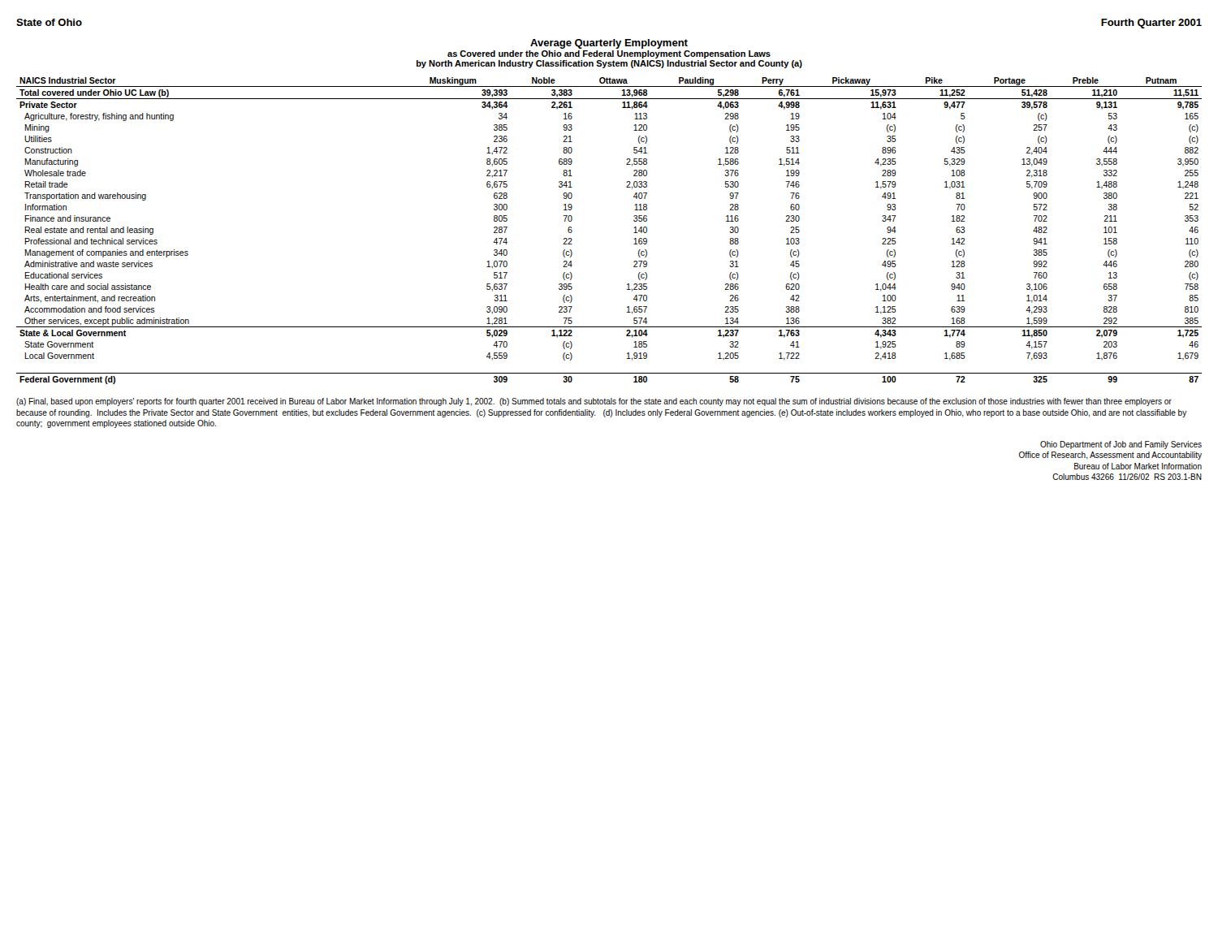State of Ohio
Fourth Quarter 2001
Average Quarterly Employment
as Covered under the Ohio and Federal Unemployment Compensation Laws
by North American Industry Classification System (NAICS) Industrial Sector and County (a)
| NAICS Industrial Sector | Muskingum | Noble | Ottawa | Paulding | Perry | Pickaway | Pike | Portage | Preble | Putnam |
| --- | --- | --- | --- | --- | --- | --- | --- | --- | --- | --- |
| Total covered under Ohio UC Law (b) | 39,393 | 3,383 | 13,968 | 5,298 | 6,761 | 15,973 | 11,252 | 51,428 | 11,210 | 11,511 |
| Private Sector | 34,364 | 2,261 | 11,864 | 4,063 | 4,998 | 11,631 | 9,477 | 39,578 | 9,131 | 9,785 |
| Agriculture, forestry, fishing and hunting | 34 | 16 | 113 | 298 | 19 | 104 | 5 | (c) | 53 | 165 |
| Mining | 385 | 93 | 120 | (c) | 195 | (c) | (c) | 257 | 43 | (c) |
| Utilities | 236 | 21 | (c) | (c) | 33 | 35 | (c) | (c) | (c) | (c) |
| Construction | 1,472 | 80 | 541 | 128 | 511 | 896 | 435 | 2,404 | 444 | 882 |
| Manufacturing | 8,605 | 689 | 2,558 | 1,586 | 1,514 | 4,235 | 5,329 | 13,049 | 3,558 | 3,950 |
| Wholesale trade | 2,217 | 81 | 280 | 376 | 199 | 289 | 108 | 2,318 | 332 | 255 |
| Retail trade | 6,675 | 341 | 2,033 | 530 | 746 | 1,579 | 1,031 | 5,709 | 1,488 | 1,248 |
| Transportation and warehousing | 628 | 90 | 407 | 97 | 76 | 491 | 81 | 900 | 380 | 221 |
| Information | 300 | 19 | 118 | 28 | 60 | 93 | 70 | 572 | 38 | 52 |
| Finance and insurance | 805 | 70 | 356 | 116 | 230 | 347 | 182 | 702 | 211 | 353 |
| Real estate and rental and leasing | 287 | 6 | 140 | 30 | 25 | 94 | 63 | 482 | 101 | 46 |
| Professional and technical services | 474 | 22 | 169 | 88 | 103 | 225 | 142 | 941 | 158 | 110 |
| Management of companies and enterprises | 340 | (c) | (c) | (c) | (c) | (c) | (c) | 385 | (c) | (c) |
| Administrative and waste services | 1,070 | 24 | 279 | 31 | 45 | 495 | 128 | 992 | 446 | 280 |
| Educational services | 517 | (c) | (c) | (c) | (c) | (c) | 31 | 760 | 13 | (c) |
| Health care and social assistance | 5,637 | 395 | 1,235 | 286 | 620 | 1,044 | 940 | 3,106 | 658 | 758 |
| Arts, entertainment, and recreation | 311 | (c) | 470 | 26 | 42 | 100 | 11 | 1,014 | 37 | 85 |
| Accommodation and food services | 3,090 | 237 | 1,657 | 235 | 388 | 1,125 | 639 | 4,293 | 828 | 810 |
| Other services, except public administration | 1,281 | 75 | 574 | 134 | 136 | 382 | 168 | 1,599 | 292 | 385 |
| State & Local Government | 5,029 | 1,122 | 2,104 | 1,237 | 1,763 | 4,343 | 1,774 | 11,850 | 2,079 | 1,725 |
| State Government | 470 | (c) | 185 | 32 | 41 | 1,925 | 89 | 4,157 | 203 | 46 |
| Local Government | 4,559 | (c) | 1,919 | 1,205 | 1,722 | 2,418 | 1,685 | 7,693 | 1,876 | 1,679 |
| Federal Government (d) | 309 | 30 | 180 | 58 | 75 | 100 | 72 | 325 | 99 | 87 |
(a) Final, based upon employers' reports for fourth quarter 2001 received in Bureau of Labor Market Information through July 1, 2002. (b) Summed totals and subtotals for the state and each county may not equal the sum of industrial divisions because of the exclusion of those industries with fewer than three employers or because of rounding. Includes the Private Sector and State Government entities, but excludes Federal Government agencies. (c) Suppressed for confidentiality. (d) Includes only Federal Government agencies. (e) Out-of-state includes workers employed in Ohio, who report to a base outside Ohio, and are not classifiable by county; government employees stationed outside Ohio.
Ohio Department of Job and Family Services
Office of Research, Assessment and Accountability
Bureau of Labor Market Information
Columbus 43266 11/26/02 RS 203.1-BN